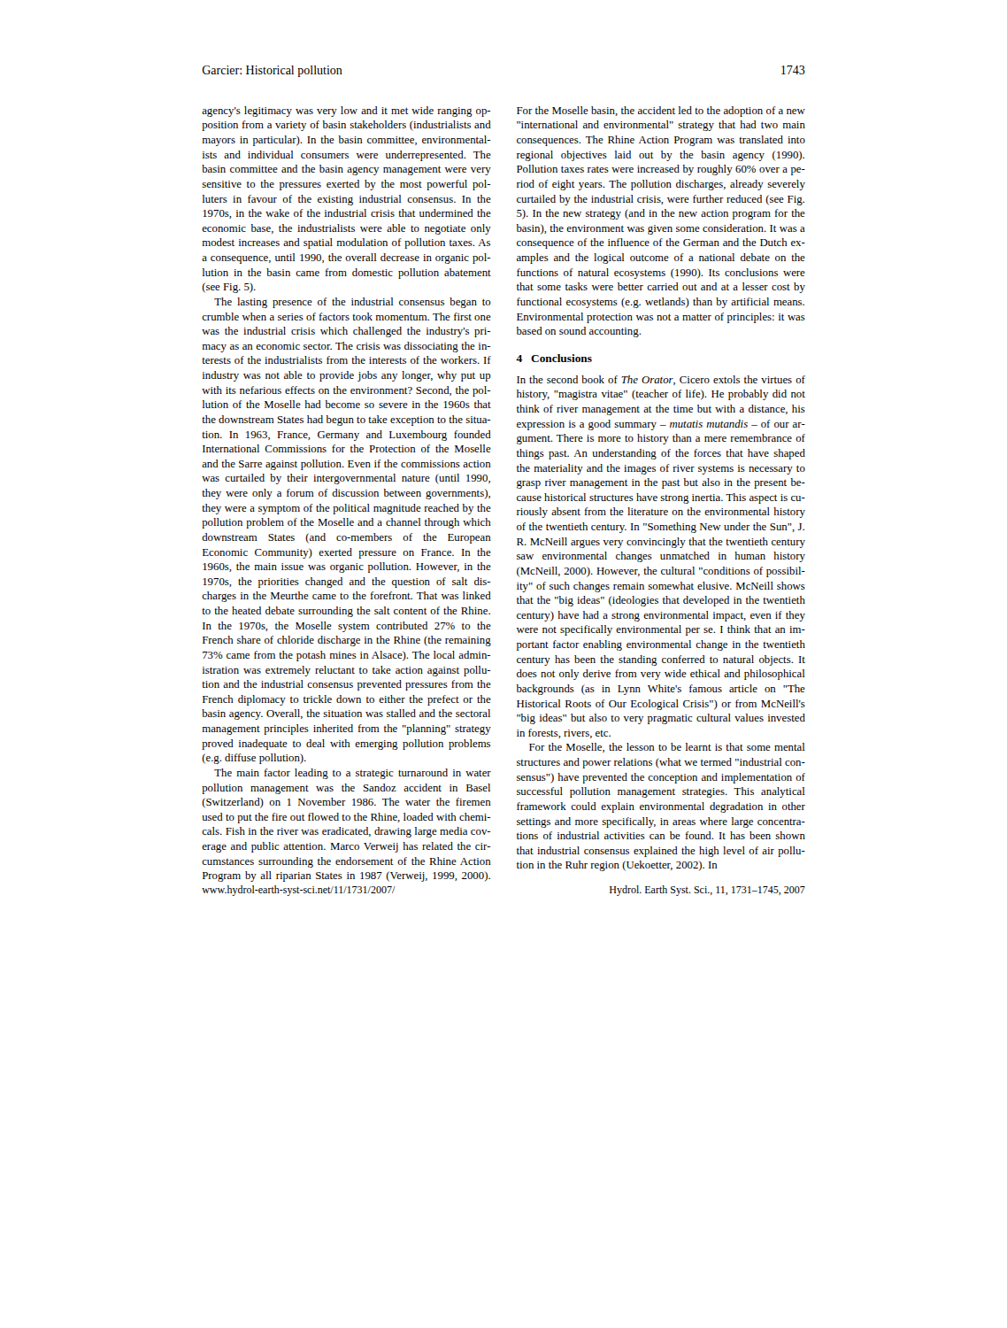Garcier: Historical pollution
1743
agency's legitimacy was very low and it met wide ranging opposition from a variety of basin stakeholders (industrialists and mayors in particular). In the basin committee, environmentalists and individual consumers were underrepresented. The basin committee and the basin agency management were very sensitive to the pressures exerted by the most powerful polluters in favour of the existing industrial consensus. In the 1970s, in the wake of the industrial crisis that undermined the economic base, the industrialists were able to negotiate only modest increases and spatial modulation of pollution taxes. As a consequence, until 1990, the overall decrease in organic pollution in the basin came from domestic pollution abatement (see Fig. 5).
The lasting presence of the industrial consensus began to crumble when a series of factors took momentum. The first one was the industrial crisis which challenged the industry's primacy as an economic sector. The crisis was dissociating the interests of the industrialists from the interests of the workers. If industry was not able to provide jobs any longer, why put up with its nefarious effects on the environment? Second, the pollution of the Moselle had become so severe in the 1960s that the downstream States had begun to take exception to the situation. In 1963, France, Germany and Luxembourg founded International Commissions for the Protection of the Moselle and the Sarre against pollution. Even if the commissions action was curtailed by their intergovernmental nature (until 1990, they were only a forum of discussion between governments), they were a symptom of the political magnitude reached by the pollution problem of the Moselle and a channel through which downstream States (and co-members of the European Economic Community) exerted pressure on France. In the 1960s, the main issue was organic pollution. However, in the 1970s, the priorities changed and the question of salt discharges in the Meurthe came to the forefront. That was linked to the heated debate surrounding the salt content of the Rhine. In the 1970s, the Moselle system contributed 27% to the French share of chloride discharge in the Rhine (the remaining 73% came from the potash mines in Alsace). The local administration was extremely reluctant to take action against pollution and the industrial consensus prevented pressures from the French diplomacy to trickle down to either the prefect or the basin agency. Overall, the situation was stalled and the sectoral management principles inherited from the "planning" strategy proved inadequate to deal with emerging pollution problems (e.g. diffuse pollution).
The main factor leading to a strategic turnaround in water pollution management was the Sandoz accident in Basel (Switzerland) on 1 November 1986. The water the firemen used to put the fire out flowed to the Rhine, loaded with chemicals. Fish in the river was eradicated, drawing large media coverage and public attention. Marco Verweij has related the circumstances surrounding the endorsement of the Rhine Action Program by all riparian States in 1987 (Verweij, 1999, 2000). For the Moselle basin, the accident led to the adoption of a new "international and environmental" strategy that had two main consequences. The Rhine Action Program was translated into regional objectives laid out by the basin agency (1990). Pollution taxes rates were increased by roughly 60% over a period of eight years. The pollution discharges, already severely curtailed by the industrial crisis, were further reduced (see Fig. 5). In the new strategy (and in the new action program for the basin), the environment was given some consideration. It was a consequence of the influence of the German and the Dutch examples and the logical outcome of a national debate on the functions of natural ecosystems (1990). Its conclusions were that some tasks were better carried out and at a lesser cost by functional ecosystems (e.g. wetlands) than by artificial means. Environmental protection was not a matter of principles: it was based on sound accounting.
4 Conclusions
In the second book of The Orator, Cicero extols the virtues of history, "magistra vitae" (teacher of life). He probably did not think of river management at the time but with a distance, his expression is a good summary – mutatis mutandis – of our argument. There is more to history than a mere remembrance of things past. An understanding of the forces that have shaped the materiality and the images of river systems is necessary to grasp river management in the past but also in the present because historical structures have strong inertia. This aspect is curiously absent from the literature on the environmental history of the twentieth century. In "Something New under the Sun", J. R. McNeill argues very convincingly that the twentieth century saw environmental changes unmatched in human history (McNeill, 2000). However, the cultural "conditions of possibility" of such changes remain somewhat elusive. McNeill shows that the "big ideas" (ideologies that developed in the twentieth century) have had a strong environmental impact, even if they were not specifically environmental per se. I think that an important factor enabling environmental change in the twentieth century has been the standing conferred to natural objects. It does not only derive from very wide ethical and philosophical backgrounds (as in Lynn White's famous article on "The Historical Roots of Our Ecological Crisis") or from McNeill's "big ideas" but also to very pragmatic cultural values invested in forests, rivers, etc.
For the Moselle, the lesson to be learnt is that some mental structures and power relations (what we termed "industrial consensus") have prevented the conception and implementation of successful pollution management strategies. This analytical framework could explain environmental degradation in other settings and more specifically, in areas where large concentrations of industrial activities can be found. It has been shown that industrial consensus explained the high level of air pollution in the Ruhr region (Uekoetter, 2002). In
www.hydrol-earth-syst-sci.net/11/1731/2007/
Hydrol. Earth Syst. Sci., 11, 1731–1745, 2007